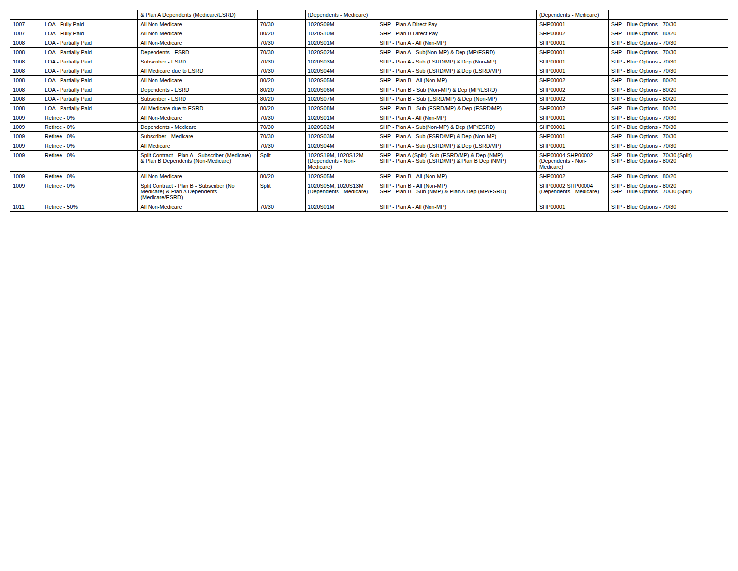| | | & Plan A Dependents (Medicare/ESRD) | | (Dependents - Medicare) | | (Dependents - Medicare) | |
| 1007 | LOA - Fully Paid | All Non-Medicare | 70/30 | 1020S09M | SHP - Plan A Direct Pay | SHP00001 | SHP - Blue Options - 70/30 |
| 1007 | LOA - Fully Paid | All Non-Medicare | 80/20 | 1020S10M | SHP - Plan B Direct Pay | SHP00002 | SHP - Blue Options - 80/20 |
| 1008 | LOA - Partially Paid | All Non-Medicare | 70/30 | 1020S01M | SHP - Plan A - All (Non-MP) | SHP00001 | SHP - Blue Options - 70/30 |
| 1008 | LOA - Partially Paid | Dependents - ESRD | 70/30 | 1020S02M | SHP - Plan A - Sub(Non-MP) & Dep (MP/ESRD) | SHP00001 | SHP - Blue Options - 70/30 |
| 1008 | LOA - Partially Paid | Subscriber - ESRD | 70/30 | 1020S03M | SHP - Plan A - Sub (ESRD/MP) & Dep (Non-MP) | SHP00001 | SHP - Blue Options - 70/30 |
| 1008 | LOA - Partially Paid | All Medicare due to ESRD | 70/30 | 1020S04M | SHP - Plan A - Sub (ESRD/MP) & Dep (ESRD/MP) | SHP00001 | SHP - Blue Options - 70/30 |
| 1008 | LOA - Partially Paid | All Non-Medicare | 80/20 | 1020S05M | SHP - Plan B - All (Non-MP) | SHP00002 | SHP - Blue Options - 80/20 |
| 1008 | LOA - Partially Paid | Dependents - ESRD | 80/20 | 1020S06M | SHP - Plan B - Sub (Non-MP) & Dep (MP/ESRD) | SHP00002 | SHP - Blue Options - 80/20 |
| 1008 | LOA - Partially Paid | Subscriber - ESRD | 80/20 | 1020S07M | SHP - Plan B - Sub (ESRD/MP) & Dep (Non-MP) | SHP00002 | SHP - Blue Options - 80/20 |
| 1008 | LOA - Partially Paid | All Medicare due to ESRD | 80/20 | 1020S08M | SHP - Plan B - Sub (ESRD/MP) & Dep (ESRD/MP) | SHP00002 | SHP - Blue Options - 80/20 |
| 1009 | Retiree - 0% | All Non-Medicare | 70/30 | 1020S01M | SHP - Plan A - All (Non-MP) | SHP00001 | SHP - Blue Options - 70/30 |
| 1009 | Retiree - 0% | Dependents - Medicare | 70/30 | 1020S02M | SHP - Plan A - Sub(Non-MP) & Dep (MP/ESRD) | SHP00001 | SHP - Blue Options - 70/30 |
| 1009 | Retiree - 0% | Subscriber - Medicare | 70/30 | 1020S03M | SHP - Plan A - Sub (ESRD/MP) & Dep (Non-MP) | SHP00001 | SHP - Blue Options - 70/30 |
| 1009 | Retiree - 0% | All Medicare | 70/30 | 1020S04M | SHP - Plan A - Sub (ESRD/MP) & Dep (ESRD/MP) | SHP00001 | SHP - Blue Options - 70/30 |
| 1009 | Retiree - 0% | Split Contract - Plan A - Subscriber (Medicare) & Plan B Dependents (Non-Medicare) | Split | 1020S19M, 1020S12M (Dependents - Non-Medicare) | SHP - Plan A (Split)- Sub (ESRD/MP) & Dep (NMP) SHP - Plan A - Sub (ESRD/MP) & Plan B Dep (NMP) | SHP00004 SHP00002 (Dependents - Non-Medicare) | SHP - Blue Options - 70/30 (Split) SHP - Blue Options - 80/20 |
| 1009 | Retiree - 0% | All Non-Medicare | 80/20 | 1020S05M | SHP - Plan B - All (Non-MP) | SHP00002 | SHP - Blue Options - 80/20 |
| 1009 | Retiree - 0% | Split Contract - Plan B - Subscriber (No Medicare) & Plan A Dependents (Medicare/ESRD) | Split | 1020S05M, 1020S13M (Dependents - Medicare) | SHP - Plan B - All (Non-MP) SHP - Plan B - Sub (NMP) & Plan A Dep (MP/ESRD) | SHP00002 SHP00004 (Dependents - Medicare) | SHP - Blue Options - 80/20 SHP - Blue Options - 70/30 (Split) |
| 1011 | Retiree - 50% | All Non-Medicare | 70/30 | 1020S01M | SHP - Plan A - All (Non-MP) | SHP00001 | SHP - Blue Options - 70/30 |